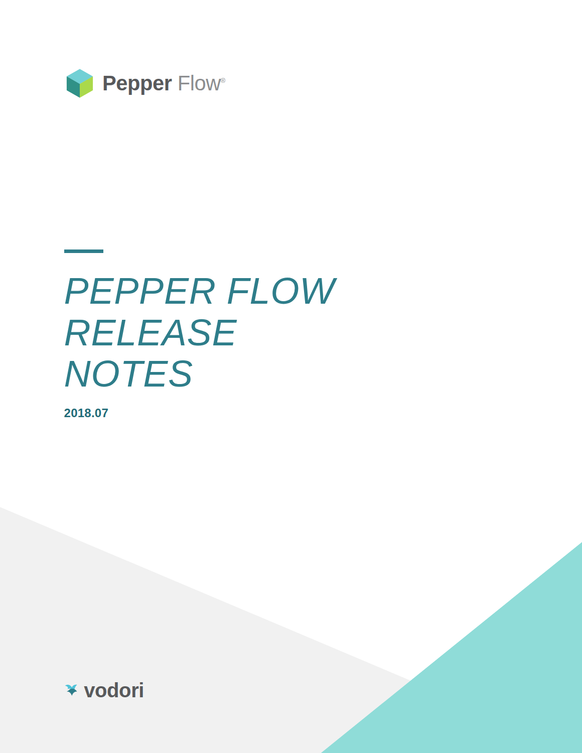Pepper Flow®
PEPPER FLOW
RELEASE NOTES
2018.07
vodori